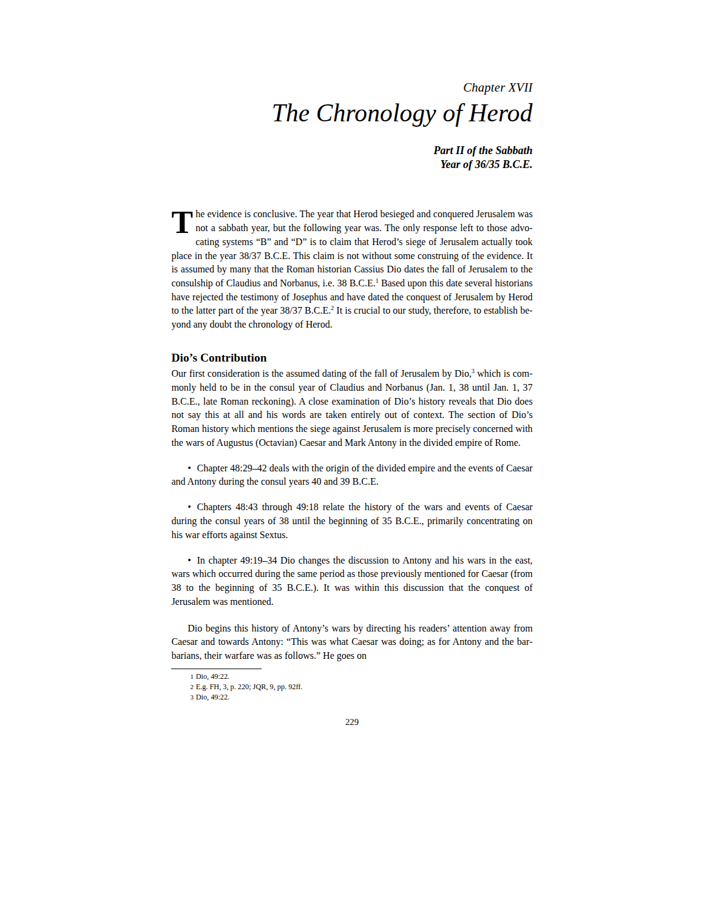Chapter XVII
The Chronology of Herod
Part II of the Sabbath
Year of 36/35 B.C.E.
The evidence is conclusive. The year that Herod besieged and conquered Jerusalem was not a sabbath year, but the following year was. The only response left to those advocating systems “B” and “D” is to claim that Herod’s siege of Jerusalem actually took place in the year 38/37 B.C.E. This claim is not without some construing of the evidence. It is assumed by many that the Roman historian Cassius Dio dates the fall of Jerusalem to the consulship of Claudius and Norbanus, i.e. 38 B.C.E.1 Based upon this date several historians have rejected the testimony of Josephus and have dated the conquest of Jerusalem by Herod to the latter part of the year 38/37 B.C.E.2 It is crucial to our study, therefore, to establish beyond any doubt the chronology of Herod.
Dio’s Contribution
Our first consideration is the assumed dating of the fall of Jerusalem by Dio,3 which is commonly held to be in the consul year of Claudius and Norbanus (Jan. 1, 38 until Jan. 1, 37 B.C.E., late Roman reckoning). A close examination of Dio’s history reveals that Dio does not say this at all and his words are taken entirely out of context. The section of Dio’s Roman history which mentions the siege against Jerusalem is more precisely concerned with the wars of Augustus (Octavian) Caesar and Mark Antony in the divided empire of Rome.
Chapter 48:29–42 deals with the origin of the divided empire and the events of Caesar and Antony during the consul years 40 and 39 B.C.E.
Chapters 48:43 through 49:18 relate the history of the wars and events of Caesar during the consul years of 38 until the beginning of 35 B.C.E., primarily concentrating on his war efforts against Sextus.
In chapter 49:19–34 Dio changes the discussion to Antony and his wars in the east, wars which occurred during the same period as those previously mentioned for Caesar (from 38 to the beginning of 35 B.C.E.). It was within this discussion that the conquest of Jerusalem was mentioned.
Dio begins this history of Antony’s wars by directing his readers’ attention away from Caesar and towards Antony: “This was what Caesar was doing; as for Antony and the barbarians, their warfare was as follows.” He goes on
1 Dio, 49:22.
2 E.g. FH, 3, p. 220; JQR, 9, pp. 92ff.
3 Dio, 49:22.
229